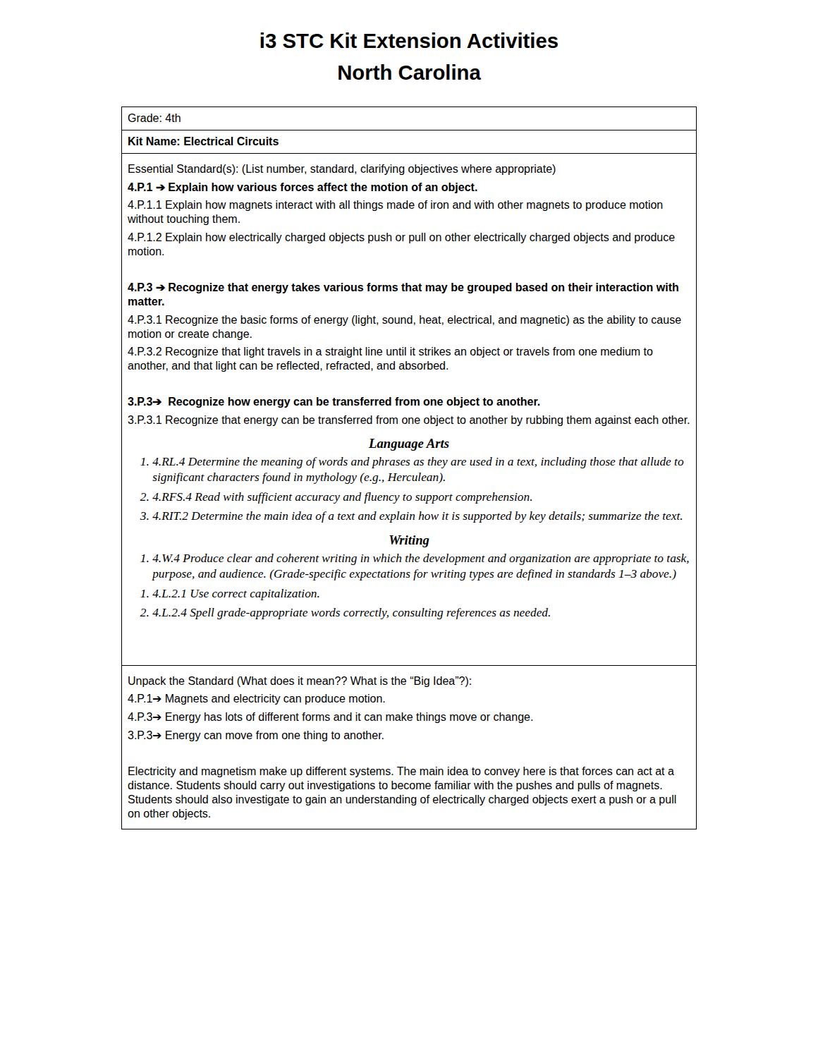i3 STC Kit Extension Activities
North Carolina
| Grade: 4th |
| Kit Name: Electrical Circuits |
| Essential Standard(s): (List number, standard, clarifying objectives where appropriate) 4.P.1 ➔ Explain how various forces affect the motion of an object. 4.P.1.1 Explain how magnets interact with all things made of iron and with other magnets to produce motion without touching them. 4.P.1.2 Explain how electrically charged objects push or pull on other electrically charged objects and produce motion. 4.P.3 ➔ Recognize that energy takes various forms that may be grouped based on their interaction with matter. 4.P.3.1 Recognize the basic forms of energy (light, sound, heat, electrical, and magnetic) as the ability to cause motion or create change. 4.P.3.2 Recognize that light travels in a straight line until it strikes an object or travels from one medium to another, and that light can be reflected, refracted, and absorbed. 3.P.3 ➔ Recognize how energy can be transferred from one object to another. 3.P.3.1 Recognize that energy can be transferred from one object to another by rubbing them against each other. Language Arts 4.RL.4 Determine the meaning of words and phrases as they are used in a text, including those that allude to significant characters found in mythology (e.g., Herculean). 4.RFS.4 Read with sufficient accuracy and fluency to support comprehension. 4.RIT.2 Determine the main idea of a text and explain how it is supported by key details; summarize the text. Writing 4.W.4 Produce clear and coherent writing in which the development and organization are appropriate to task, purpose, and audience. (Grade-specific expectations for writing types are defined in standards 1–3 above.) 4.L.2.1 Use correct capitalization. 4.L.2.4 Spell grade-appropriate words correctly, consulting references as needed. |
| Unpack the Standard (What does it mean?? What is the “Big Idea”?): 4.P.1 ➔ Magnets and electricity can produce motion. 4.P.3 ➔ Energy has lots of different forms and it can make things move or change. 3.P.3 ➔ Energy can move from one thing to another. Electricity and magnetism make up different systems. The main idea to convey here is that forces can act at a distance. Students should carry out investigations to become familiar with the pushes and pulls of magnets. Students should also investigate to gain an understanding of electrically charged objects exert a push or a pull on other objects. |